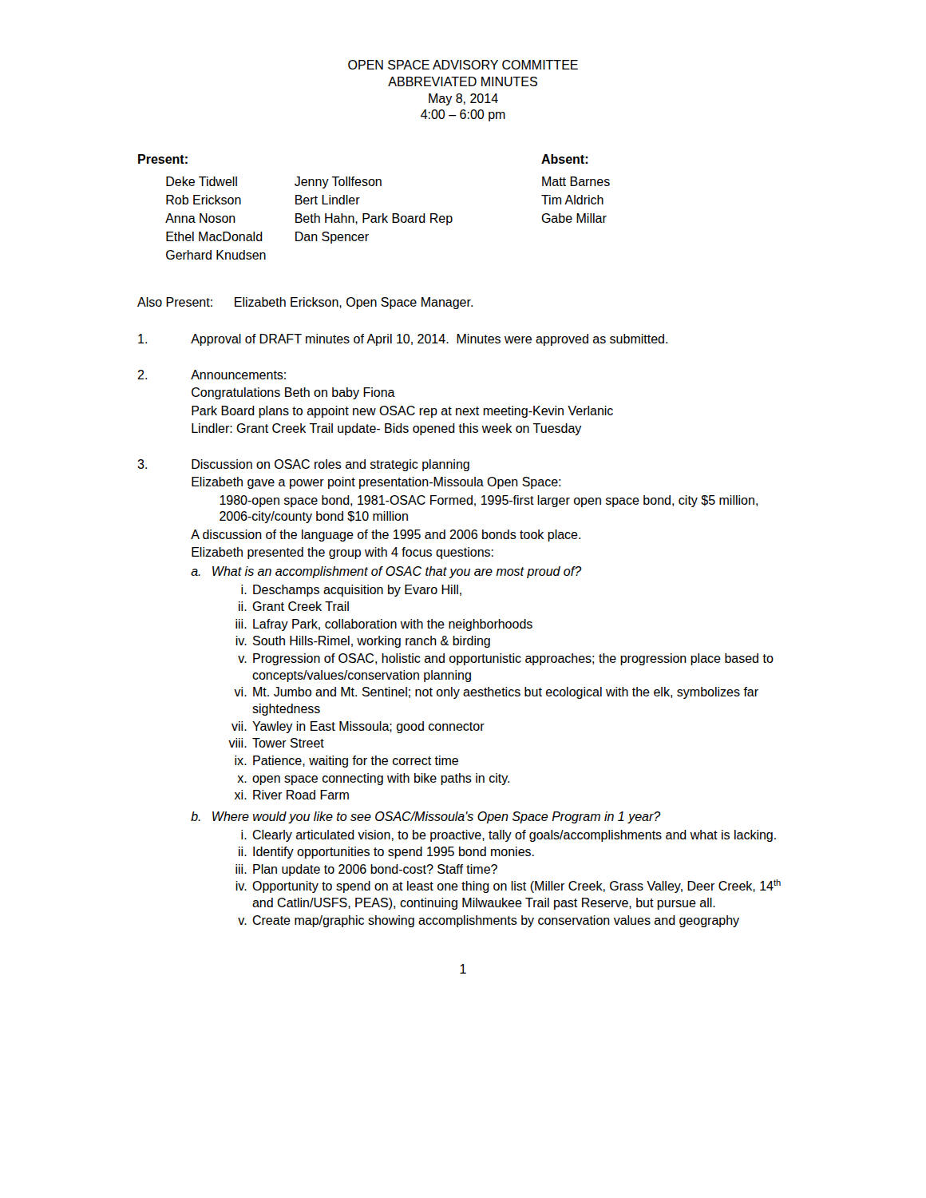OPEN SPACE ADVISORY COMMITTEE
ABBREVIATED MINUTES
May 8, 2014
4:00 – 6:00 pm
Present:
| Deke Tidwell | Jenny Tollfeson |
| Rob Erickson | Bert Lindler |
| Anna Noson | Beth Hahn, Park Board Rep |
| Ethel MacDonald | Dan Spencer |
| Gerhard Knudsen | |
Absent:
| Matt Barnes |
| Tim Aldrich |
| Gabe Millar |
Also Present: Elizabeth Erickson, Open Space Manager.
Approval of DRAFT minutes of April 10, 2014. Minutes were approved as submitted.
Announcements:
Congratulations Beth on baby Fiona
Park Board plans to appoint new OSAC rep at next meeting-Kevin Verlanic
Lindler: Grant Creek Trail update- Bids opened this week on Tuesday
Discussion on OSAC roles and strategic planning
Elizabeth gave a power point presentation-Missoula Open Space:
1980-open space bond, 1981-OSAC Formed, 1995-first larger open space bond, city $5 million, 2006-city/county bond $10 million
A discussion of the language of the 1995 and 2006 bonds took place.
Elizabeth presented the group with 4 focus questions:
What is an accomplishment of OSAC that you are most proud of?
Deschamps acquisition by Evaro Hill,
Grant Creek Trail
Lafray Park, collaboration with the neighborhoods
South Hills-Rimel, working ranch & birding
Progression of OSAC, holistic and opportunistic approaches; the progression place based to concepts/values/conservation planning
Mt. Jumbo and Mt. Sentinel; not only aesthetics but ecological with the elk, symbolizes far sightedness
Yawley in East Missoula; good connector
Tower Street
Patience, waiting for the correct time
open space connecting with bike paths in city.
River Road Farm
Where would you like to see OSAC/Missoula's Open Space Program in 1 year?
Clearly articulated vision, to be proactive, tally of goals/accomplishments and what is lacking.
Identify opportunities to spend 1995 bond monies.
Plan update to 2006 bond-cost? Staff time?
Opportunity to spend on at least one thing on list (Miller Creek, Grass Valley, Deer Creek, 14th and Catlin/USFS, PEAS), continuing Milwaukee Trail past Reserve, but pursue all.
Create map/graphic showing accomplishments by conservation values and geography
1